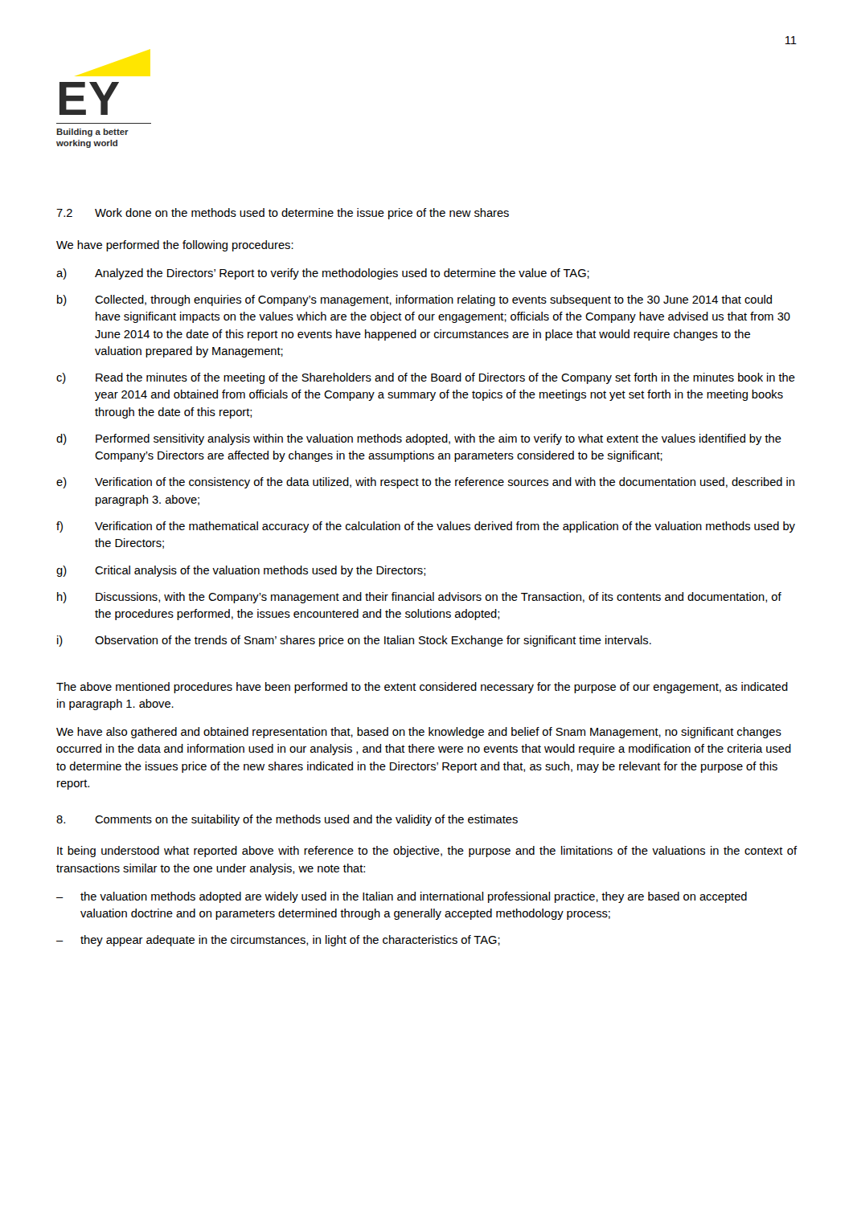11
EY
Building a better
working world
7.2 Work done on the methods used to determine the issue price of the new shares
We have performed the following procedures:
| a) | Analyzed the Directors’ Report to verify the methodologies used to determine the value of TAG; |
| b) | Collected, through enquiries of Company’s management, information relating to events subsequent to the 30 June 2014 that could have significant impacts on the values which are the object of our engagement; officials of the Company have advised us that from 30 June 2014 to the date of this report no events have happened or circumstances are in place that would require changes to the valuation prepared by Management; |
| c) | Read the minutes of the meeting of the Shareholders and of the Board of Directors of the Company set forth in the minutes book in the year 2014 and obtained from officials of the Company a summary of the topics of the meetings not yet set forth in the meeting books through the date of this report; |
| d) | Performed sensitivity analysis within the valuation methods adopted, with the aim to verify to what extent the values identified by the Company’s Directors are affected by changes in the assumptions an parameters considered to be significant; |
| e) | Verification of the consistency of the data utilized, with respect to the reference sources and with the documentation used, described in paragraph 3. above; |
| f) | Verification of the mathematical accuracy of the calculation of the values derived from the application of the valuation methods used by the Directors; |
| g) | Critical analysis of the valuation methods used by the Directors; |
| h) | Discussions, with the Company’s management and their financial advisors on the Transaction, of its contents and documentation, of the procedures performed, the issues encountered and the solutions adopted; |
| i) | Observation of the trends of Snam’ shares price on the Italian Stock Exchange for significant time intervals. |
The above mentioned procedures have been performed to the extent considered necessary for the purpose of our engagement, as indicated in paragraph 1. above.
We have also gathered and obtained representation that, based on the knowledge and belief of Snam Management, no significant changes occurred in the data and information used in our analysis , and that there were no events that would require a modification of the criteria used to determine the issues price of the new shares indicated in the Directors’ Report and that, as such, may be relevant for the purpose of this report.
8. Comments on the suitability of the methods used and the validity of the estimates
It being understood what reported above with reference to the objective, the purpose and the limitations of the valuations in the context of transactions similar to the one under analysis, we note that:
| – | the valuation methods adopted are widely used in the Italian and international professional practice, they are based on accepted valuation doctrine and on parameters determined through a generally accepted methodology process; |
| – | they appear adequate in the circumstances, in light of the characteristics of TAG; |